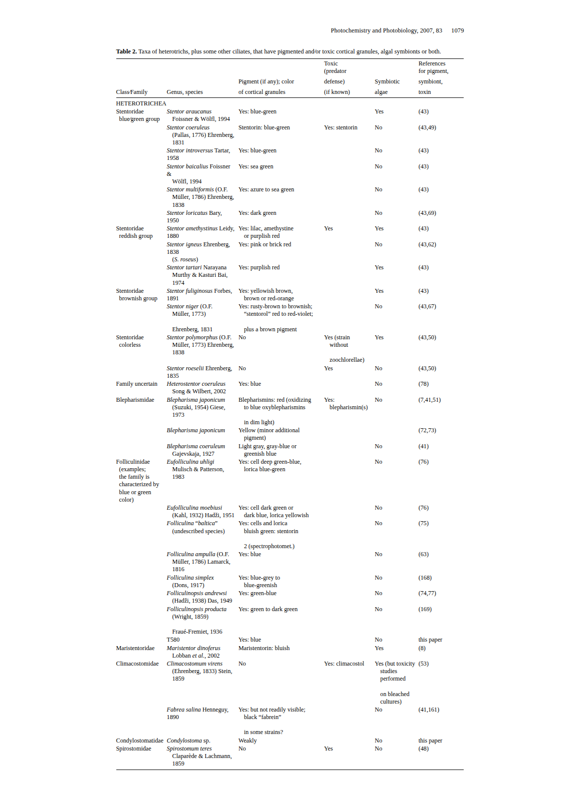Photochemistry and Photobiology, 2007, 831079
Table 2. Taxa of heterotrichs, plus some other ciliates, that have pigmented and∕or toxic cortical granules, algal symbionts or both.
| | | | Toxic (predator | | References for pigment, |
| --- | --- | --- | --- | --- | --- |
| | | Pigment (if any); color | defense) | Symbiotic | symbiont, |
| Class∕Family | Genus, species | of cortical granules | (if known) | algae | toxin |
| HETEROTRICHEA |
| Stentoridae blue∕green group | Stentor araucanus Foissner & Wölfl, 1994 | Yes: blue-green | | Yes | (43) |
| | Stentor coeruleus (Pallas, 1776) Ehrenberg, 1831 | Stentorin: blue-green | Yes: stentorin | No | (43,49) |
| | Stentor introversus Tartar, 1958 | Yes: blue-green | | No | (43) |
| | Stentor baicalius Foissner & Wölfl, 1994 | Yes: sea green | | No | (43) |
| | Stentor multiformis (O.F. Müller, 1786) Ehrenberg, 1838 | Yes: azure to sea green | | No | (43) |
| | Stentor loricatus Bary, 1950 | Yes: dark green | | No | (43,69) |
| Stentoridae reddish group | Stentor amethystinus Leidy, 1880 | Yes: lilac, amethystine or purplish red | Yes | Yes | (43) |
| | Stentor igneus Ehrenberg, 1838 ( S. roseus ) | Yes: pink or brick red | | No | (43,62) |
| | Stentor tartari Narayana Murthy & Kasturi Bai, 1974 | Yes: purplish red | | Yes | (43) |
| Stentoridae brownish group | Stentor fuliginosus Forbes, 1891 | Yes: yellowish brown, brown or red-orange | | Yes | (43) |
| | Stentor niger (O.F. Müller, 1773) Ehrenberg, 1831 | Yes: rusty-brown to brownish; “stentorol” red to red-violet; plus a brown pigment | | No | (43,67) |
| Stentoridae colorless | Stentor polymorphus (O.F. Müller, 1773) Ehrenberg, 1838 | No | Yes (strain without zoochlorellae) | Yes | (43,50) |
| | Stentor roeselii Ehrenberg, 1835 | No | Yes | No | (43,50) |
| Family uncertain | Heterostentor coeruleus Song & Wilbert, 2002 | Yes: blue | | No | (78) |
| Blepharismidae | Blepharisma japonicum (Suzuki, 1954) Giese, 1973 | Blepharismins: red (oxidizing to blue oxyblepharismins in dim light) | Yes: blepharismin(s) | No | (7,41,51) |
| | Blepharisma japonicum | Yellow (minor additional pigment) | | | (72,73) |
| | Blepharisma coeruleum Gajevskaja, 1927 | Light gray, gray-blue or greenish blue | | No | (41) |
| Folliculinidae (examples; the family is characterized by blue or green color) | Eufolliculina uhligi Mulisch & Patterson, 1983 | Yes: cell deep green-blue, lorica blue-green | | No | (76) |
| | Eufolliculina moebiusi (Kahl, 1932) Hadži, 1951 | Yes: cell dark green or dark blue, lorica yellowish | | No | (76) |
| | Folliculina “ baltica ” (undescribed species) | Yes: cells and lorica bluish green: stentorin 2 (spectrophotomet.) | | No | (75) |
| | Folliculina ampulla (O.F. Müller, 1786) Lamarck, 1816 | Yes: blue | | No | (63) |
| | Folliculina simplex (Dons, 1917) | Yes: blue-grey to blue-greenish | | No | (168) |
| | Folliculinopsis andrewsi (Hadži, 1938) Das, 1949 | Yes: green-blue | | No | (74,77) |
| | Folliculinopsis producta (Wright, 1859) Fraué-Fremiet, 1936 | Yes: green to dark green | | No | (169) |
| | T580 | Yes: blue | | No | this paper |
| Maristentoridae | Maristentor dinoferus Lobban et al. , 2002 | Maristentorin: bluish | | Yes | (8) |
| Climacostomidae | Climacostomum virens (Ehrenberg, 1833) Stein, 1859 | No | Yes: climacostol | Yes (but toxicity studies performed on bleached cultures) | (53) |
| | Fabrea salina Henneguy, 1890 | Yes: but not readily visible; black “fabrein” in some strains? | | No | (41,161) |
| Condylostomatidae | Condylostoma sp. | Weakly | | No | this paper |
| Spirostomidae | Spirostomum teres Claparède & Lachmann, 1859 | No | Yes | No | (48) |